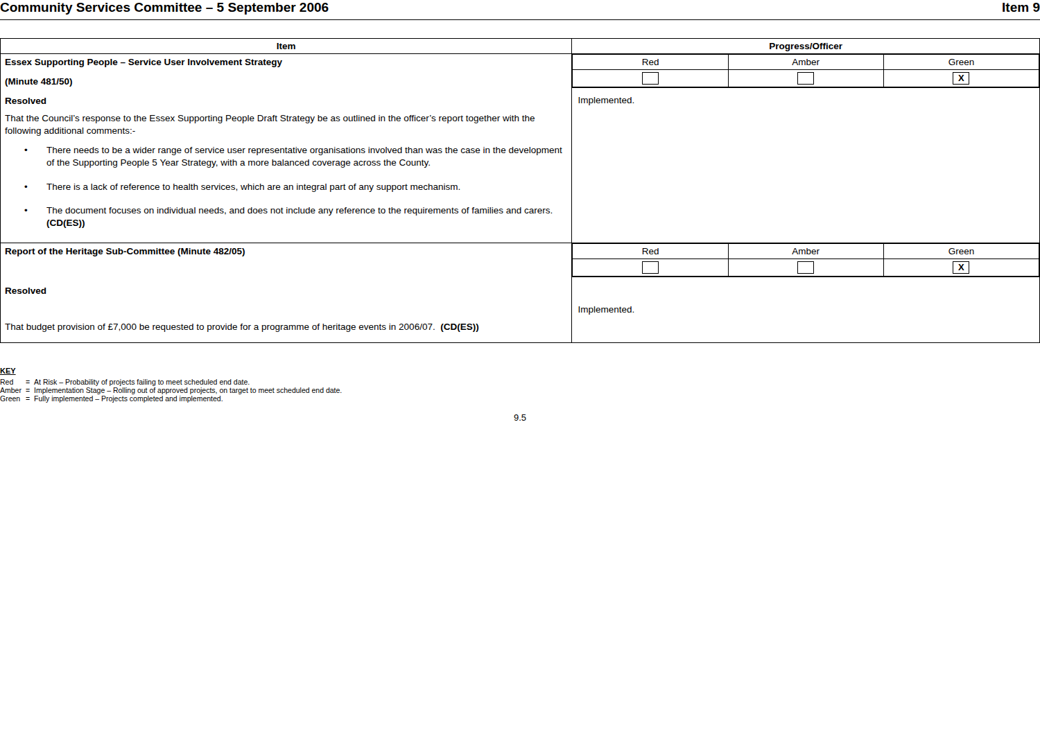Community Services Committee – 5 September 2006
Item 9
| Item | Progress/Officer |
| --- | --- |
| Essex Supporting People – Service User Involvement Strategy (Minute 481/50) Resolved That the Council’s response to the Essex Supporting People Draft Strategy be as outlined in the officer’s report together with the following additional comments:- There needs to be a wider range of service user representative organisations involved than was the case in the development of the Supporting People 5 Year Strategy, with a more balanced coverage across the County. There is a lack of reference to health services, which are an integral part of any support mechanism. The document focuses on individual needs, and does not include any reference to the requirements of families and carers. (CD(ES)) | / Red / Amber / Green / / / / X / Implemented. |
| Report of the Heritage Sub-Committee (Minute 482/05) Resolved That budget provision of £7,000 be requested to provide for a programme of heritage events in 2006/07. (CD(ES)) | / Red / Amber / Green / / / / X / Implemented. |
KEY
| Red | = | At Risk – Probability of projects failing to meet scheduled end date. |
| Amber | = | Implementation Stage – Rolling out of approved projects, on target to meet scheduled end date. |
| Green | = | Fully implemented – Projects completed and implemented. |
9.5